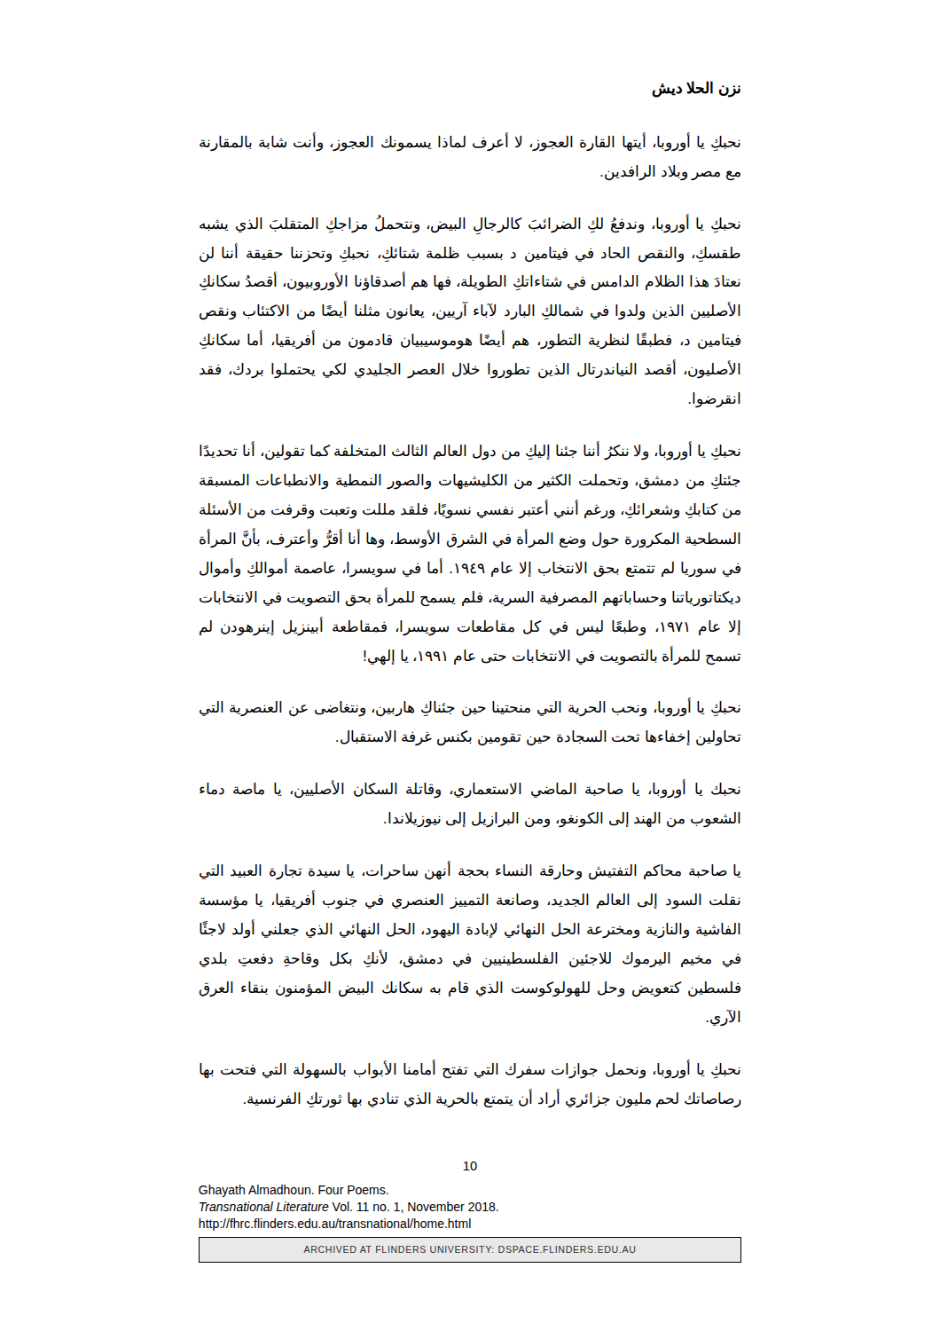نزن الحلا ديش
نحبكِ يا أوروبا، أيتها القارة العجوز، لا أعرف لماذا يسمونك العجوز، وأنت شابة بالمقارنة مع مصر وبلاد الرافدين.
نحبكِ يا أوروبا، وندفعُ لكِ الضرائبَ كالرجالِ البيض، ونتحملُ مزاجكِ المتقلبَ الذي يشبه طقسكِ، والنقص الحاد في فيتامين د بسبب ظلمة شتائكِ، نحبكِ وتحزننا حقيقة أننا لن نعتادَ هذا الظلام الدامس في شتاءاتكِ الطويلة، فها هم أصدقاؤنا الأوروبيون، أقصدُ سكانكِ الأصليين الذين ولدوا في شمالكِ البارد لآباء آريين، يعانون مثلنا أيضًا من الاكتئاب ونقص فيتامين د، فطبقًا لنظرية التطور، هم أيضًا هوموسيبيان قادمون من أفريقيا، أما سكانكِ الأصليون، أقصد النياندرتال الذين تطوروا خلال العصر الجليدي لكي يحتملوا بردك، فقد انقرضوا.
نحبكِ يا أوروبا، ولا ننكرُ أننا جئنا إليكِ من دول العالم الثالث المتخلفة كما تقولين، أنا تحديدًا جئتكِ من دمشق، وتحملت الكثير من الكليشيهات والصور النمطية والانطباعات المسبقة من كتابكِ وشعرائكِ، ورغم أنني أعتبر نفسي نسويًا، فلقد مللت وتعبت وقرفت من الأسئلة السطحية المكرورة حول وضع المرأة في الشرق الأوسط، وها أنا أقرُّ وأعترف، بأنَّ المرأة في سوريا لم تتمتع بحق الانتخاب إلا عام ١٩٤٩. أما في سويسرا، عاصمة أموالكِ وأموال ديكتاتورياتنا وحساباتهم المصرفية السرية، فلم يسمح للمرأة بحق التصويت في الانتخابات إلا عام ١٩٧١، وطبعًا ليس في كل مقاطعات سويسرا، فمقاطعة أبينزيل إينرهودن لم تسمح للمرأة بالتصويت في الانتخابات حتى عام ١٩٩١، يا إلهي!
نحبكِ يا أوروبا، ونحب الحرية التي منحتينا حين جئناكِ هاربين، ونتغاضى عن العنصرية التي تحاولين إخفاءها تحت السجادة حين تقومين بكنس غرفة الاستقبال.
نحبك يا أوروبا، يا صاحبة الماضي الاستعماري، وقاتلة السكان الأصليين، يا ماصة دماء الشعوب من الهند إلى الكونغو، ومن البرازيل إلى نيوزيلاندا.
يا صاحبة محاكم التفتيش وحارقة النساء بحجة أنهن ساحرات، يا سيدة تجارة العبيد التي نقلت السود إلى العالم الجديد، وصانعة التمييز العنصري في جنوب أفريقيا، يا مؤسسة الفاشية والنازية ومخترعة الحل النهائي لإبادة اليهود، الحل النهائي الذي جعلني أولد لاجئًا في مخيم اليرموك للاجئين الفلسطينيين في دمشق، لأنكِ بكل وقاحةِ دفعتِ بلدي فلسطين كتعويض وحل للهولوكوست الذي قام به سكانك البيض المؤمنون بنقاء العرق الآري.
نحبكِ يا أوروبا، ونحمل جوازات سفرك التي تفتح أمامنا الأبواب بالسهولة التي فتحت بها رصاصاتك لحم مليون جزائري أراد أن يتمتع بالحرية الذي تنادي بها ثورتكِ الفرنسية.
10
Ghayath Almadhoun. Four Poems.
Transnational Literature Vol. 11 no. 1, November 2018.
http://fhrc.flinders.edu.au/transnational/home.html
ARCHIVED AT FLINDERS UNIVERSITY: DSPACE.FLINDERS.EDU.AU